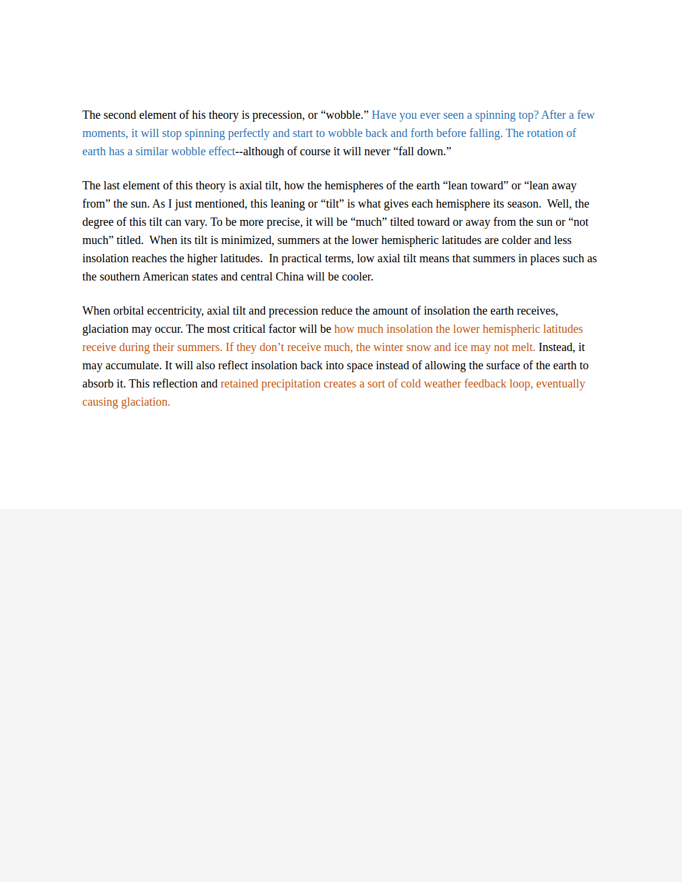The second element of his theory is precession, or “wobble.” Have you ever seen a spinning top? After a few moments, it will stop spinning perfectly and start to wobble back and forth before falling. The rotation of earth has a similar wobble effect--although of course it will never “fall down.”
The last element of this theory is axial tilt, how the hemispheres of the earth “lean toward” or “lean away from” the sun. As I just mentioned, this leaning or “tilt” is what gives each hemisphere its season. Well, the degree of this tilt can vary. To be more precise, it will be “much” tilted toward or away from the sun or “not much” titled. When its tilt is minimized, summers at the lower hemispheric latitudes are colder and less insolation reaches the higher latitudes. In practical terms, low axial tilt means that summers in places such as the southern American states and central China will be cooler.
When orbital eccentricity, axial tilt and precession reduce the amount of insolation the earth receives, glaciation may occur. The most critical factor will be how much insolation the lower hemispheric latitudes receive during their summers. If they don’t receive much, the winter snow and ice may not melt. Instead, it may accumulate. It will also reflect insolation back into space instead of allowing the surface of the earth to absorb it. This reflection and retained precipitation creates a sort of cold weather feedback loop, eventually causing glaciation.